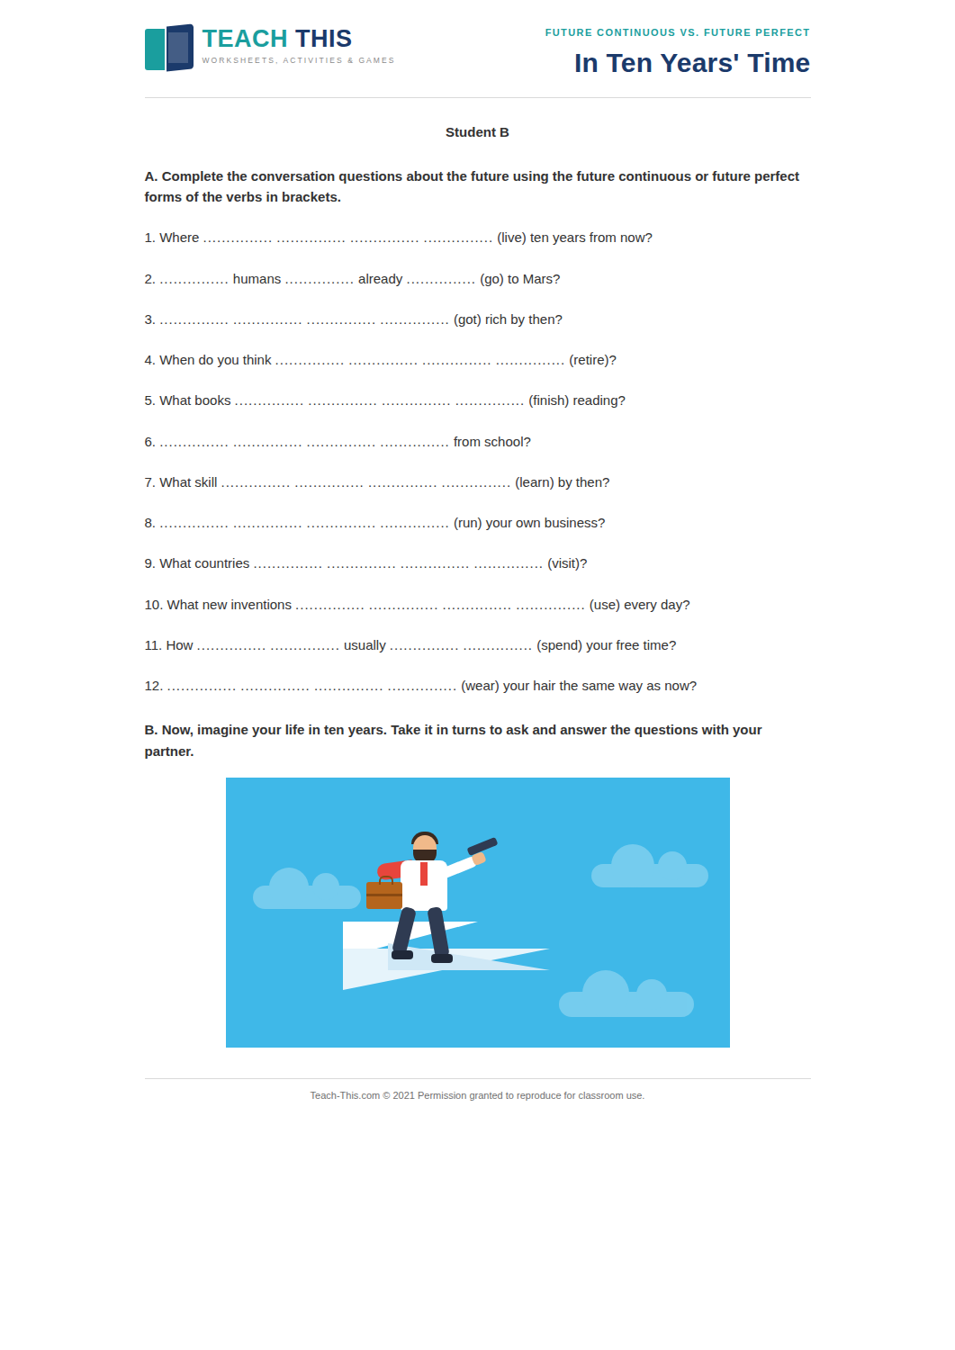TEACH THIS
Worksheets, Activities & Games
Future Continuous vs. Future Perfect
In Ten Years' Time
Student B
A. Complete the conversation questions about the future using the future continuous or future perfect forms of the verbs in brackets.
1. Where ............... ............... ............... ............... (live) ten years from now?
2. ............... humans ............... already ............... (go) to Mars?
3. ............... ............... ............... ............... (got) rich by then?
4. When do you think ............... ............... ............... ............... (retire)?
5. What books ............... ............... ............... ............... (finish) reading?
6. ............... ............... ............... ............... from school?
7. What skill ............... ............... ............... ............... (learn) by then?
8. ............... ............... ............... ............... (run) your own business?
9. What countries ............... ............... ............... ............... (visit)?
10. What new inventions ............... ............... ............... ............... (use) every day?
11. How ............... ............... usually ............... ............... (spend) your free time?
12. ............... ............... ............... ............... (wear) your hair the same way as now?
B. Now, imagine your life in ten years. Take it in turns to ask and answer the questions with your partner.
Teach-This.com © 2021 Permission granted to reproduce for classroom use.